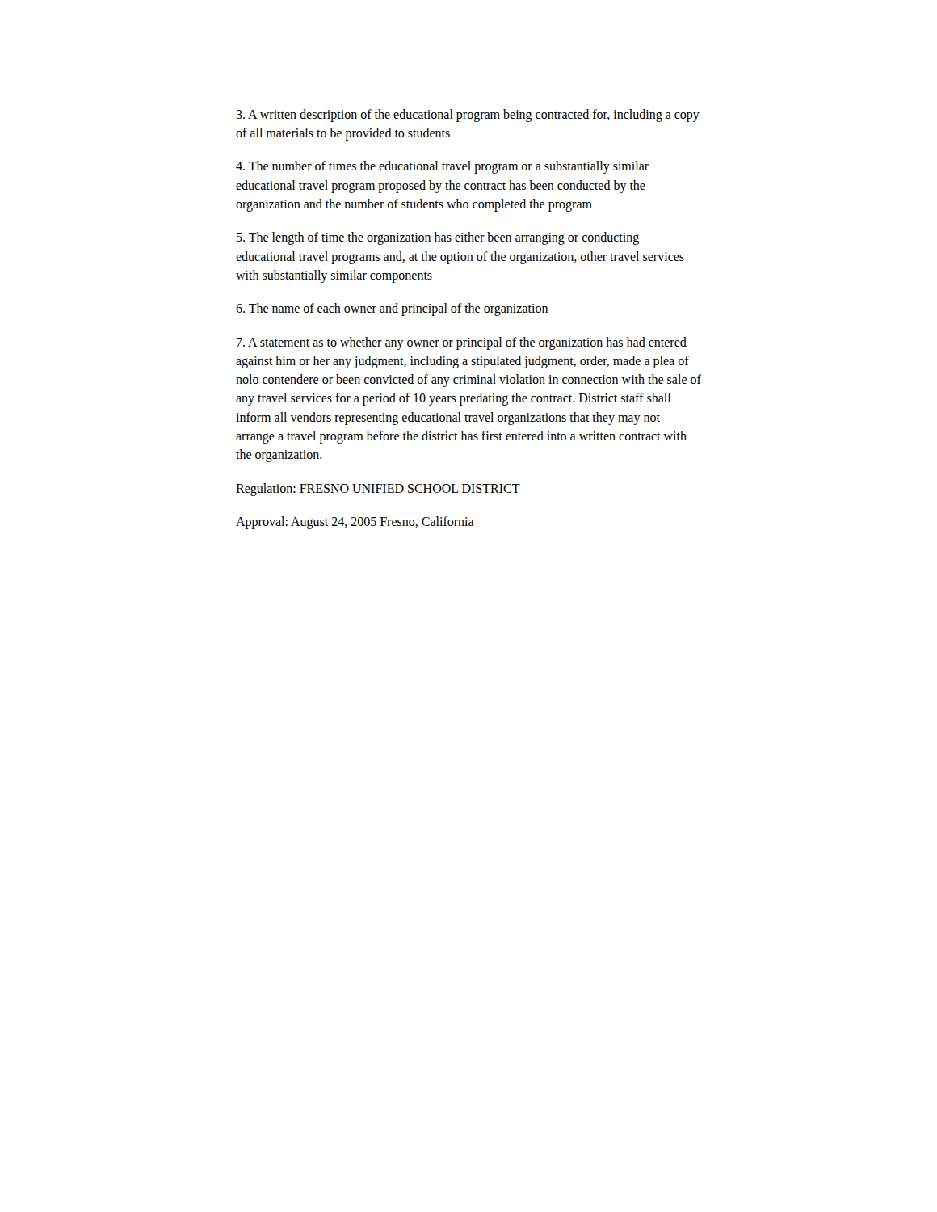3. A written description of the educational program being contracted for, including a copy of all materials to be provided to students
4. The number of times the educational travel program or a substantially similar educational travel program proposed by the contract has been conducted by the organization and the number of students who completed the program
5. The length of time the organization has either been arranging or conducting educational travel programs and, at the option of the organization, other travel services with substantially similar components
6. The name of each owner and principal of the organization
7. A statement as to whether any owner or principal of the organization has had entered against him or her any judgment, including a stipulated judgment, order, made a plea of nolo contendere or been convicted of any criminal violation in connection with the sale of any travel services for a period of 10 years predating the contract. District staff shall inform all vendors representing educational travel organizations that they may not arrange a travel program before the district has first entered into a written contract with the organization.
Regulation: FRESNO UNIFIED SCHOOL DISTRICT
Approval: August 24, 2005 Fresno, California